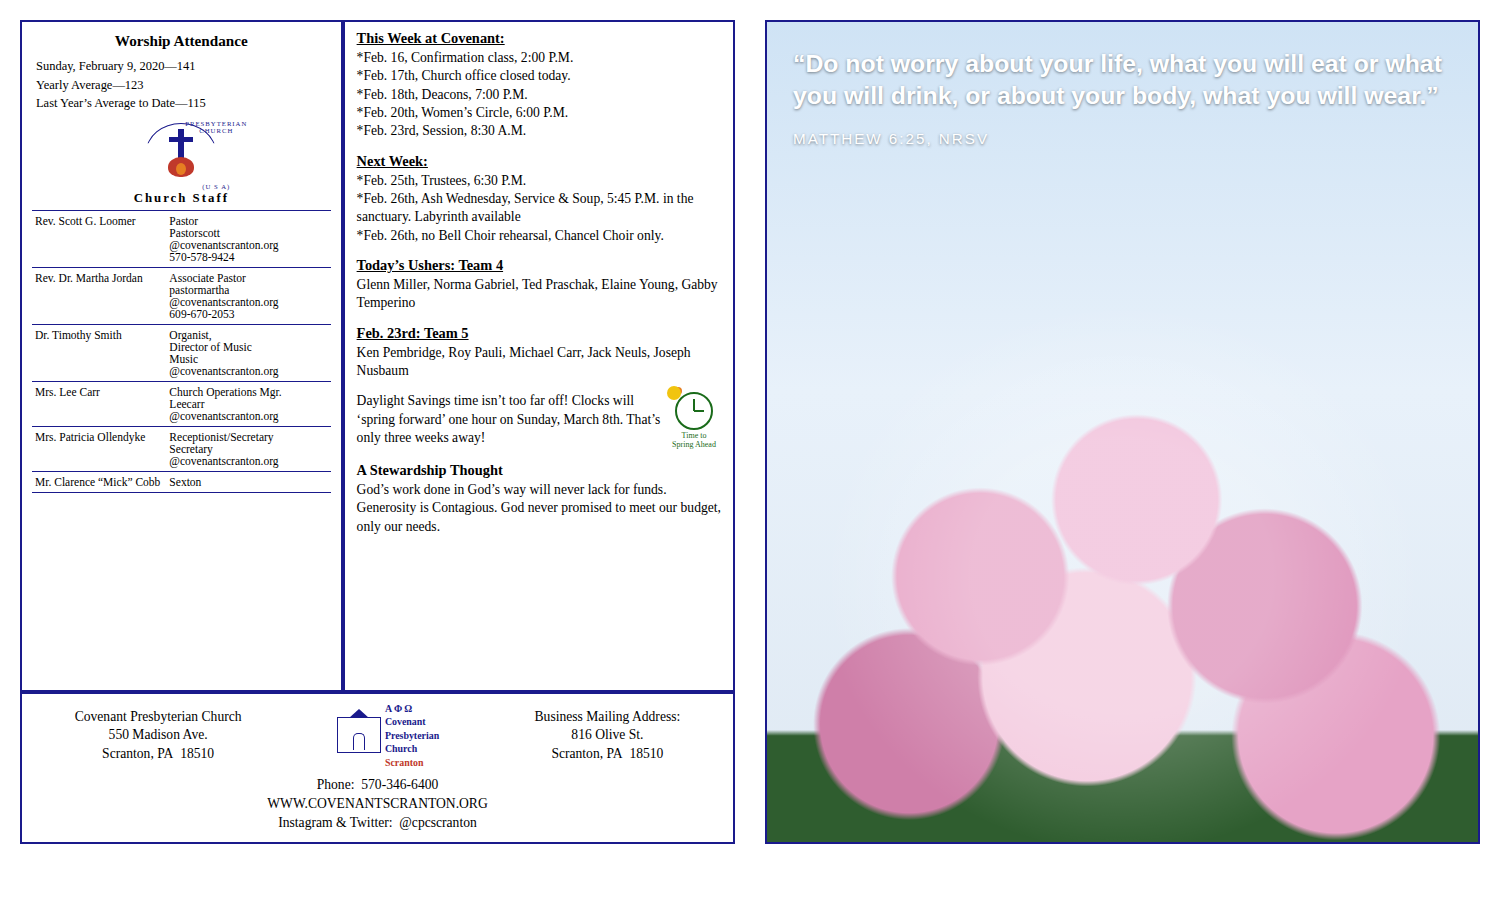Worship Attendance
Sunday, February 9, 2020—141
Yearly Average—123
Last Year’s Average to Date—115
PRESBYTERIAN CHURCH (U S A)
Church Staff
| Rev. Scott G. Loomer | Pastor Pastorscott @covenantscranton.org 570-578-9424 |
| Rev. Dr. Martha Jordan | Associate Pastor pastormartha @covenantscranton.org 609-670-2053 |
| Dr. Timothy Smith | Organist, Director of Music Music @covenantscranton.org |
| Mrs. Lee Carr | Church Operations Mgr. Leecarr @covenantscranton.org |
| Mrs. Patricia Ollendyke | Receptionist/Secretary Secretary @covenantscranton.org |
| Mr. Clarence “Mick” Cobb | Sexton |
This Week at Covenant:
*Feb. 16, Confirmation class, 2:00 P.M.
*Feb. 17th, Church office closed today.
*Feb. 18th, Deacons, 7:00 P.M.
*Feb. 20th, Women’s Circle, 6:00 P.M.
*Feb. 23rd, Session, 8:30 A.M.
Next Week:
*Feb. 25th, Trustees, 6:30 P.M.
*Feb. 26th, Ash Wednesday, Service & Soup, 5:45 P.M. in the sanctuary. Labyrinth available
*Feb. 26th, no Bell Choir rehearsal, Chancel Choir only.
Today’s Ushers: Team 4
Glenn Miller, Norma Gabriel, Ted Praschak, Elaine Young, Gabby Temperino
Feb. 23rd: Team 5
Ken Pembridge, Roy Pauli, Michael Carr, Jack Neuls, Joseph Nusbaum
Daylight Savings time isn’t too far off! Clocks will ‘spring forward’ one hour on Sunday, March 8th. That’s only three weeks away!
Time to
Spring Ahead
A Stewardship Thought
God’s work done in God’s way will never lack for funds. Generosity is Contagious. God never promised to meet our budget, only our needs.
Covenant Presbyterian Church
550 Madison Ave.
Scranton, PA 18510
A Φ Ω Covenant Presbyterian Church Scranton
Business Mailing Address:
816 Olive St.
Scranton, PA 18510
Phone: 570-346-6400
WWW.COVENANTSCRANTON.ORG
Instagram & Twitter: @cpcscranton
“Do not worry about your life, what you will eat or what you will drink, or about your body, what you will wear.”
MATTHEW 6:25, NRSV